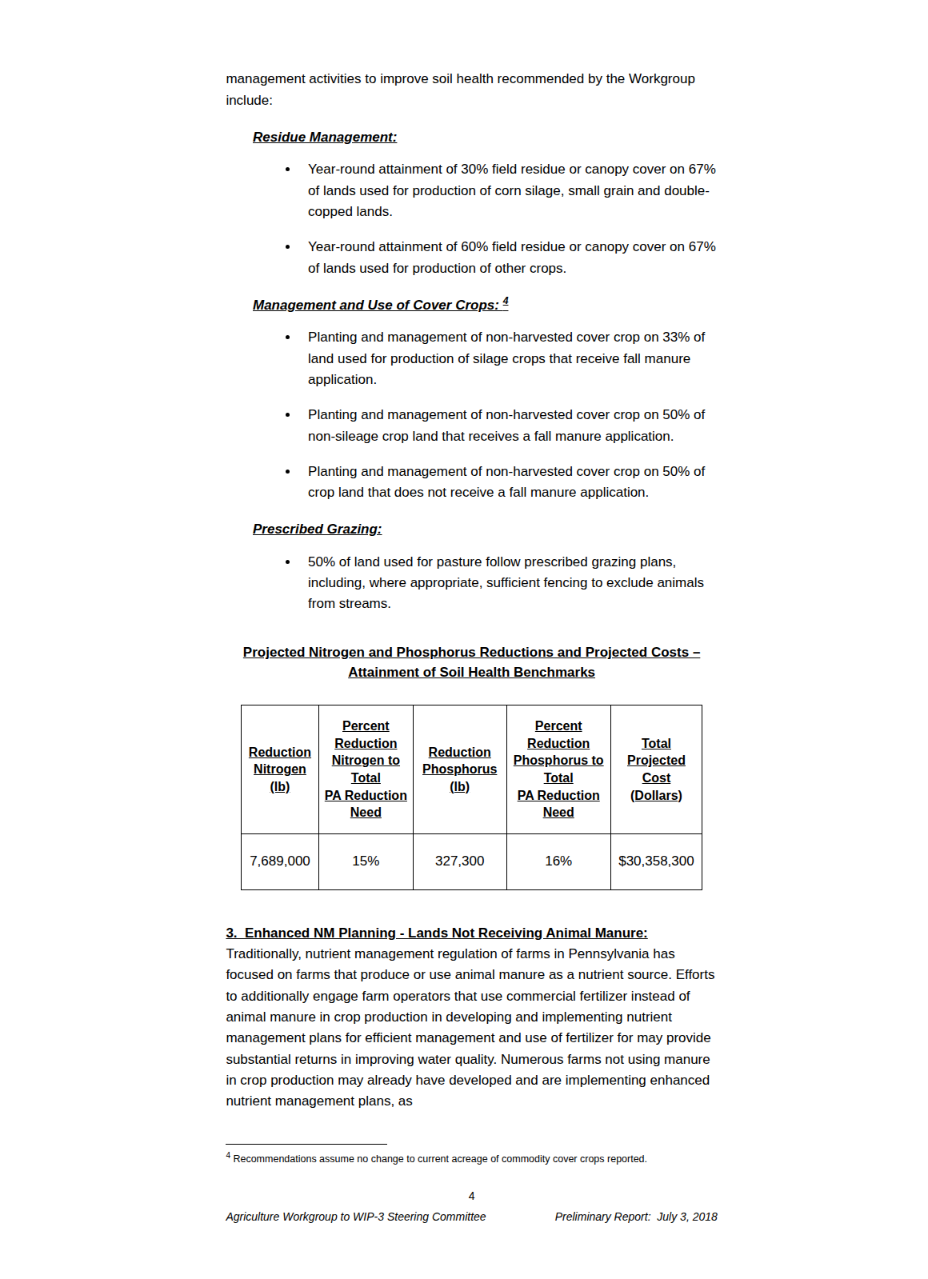management activities to improve soil health recommended by the Workgroup include:
Residue Management:
Year-round attainment of 30% field residue or canopy cover on 67% of lands used for production of corn silage, small grain and double-copped lands.
Year-round attainment of 60% field residue or canopy cover on 67% of lands used for production of other crops.
Management and Use of Cover Crops: 4
Planting and management of non-harvested cover crop on 33% of land used for production of silage crops that receive fall manure application.
Planting and management of non-harvested cover crop on 50% of non-sileage crop land that receives a fall manure application.
Planting and management of non-harvested cover crop on 50% of crop land that does not receive a fall manure application.
Prescribed Grazing:
50% of land used for pasture follow prescribed grazing plans, including, where appropriate, sufficient fencing to exclude animals from streams.
Projected Nitrogen and Phosphorus Reductions and Projected Costs –
Attainment of Soil Health Benchmarks
| Reduction Nitrogen (lb) | Percent Reduction Nitrogen to Total PA Reduction Need | Reduction Phosphorus (lb) | Percent Reduction Phosphorus to Total PA Reduction Need | Total Projected Cost (Dollars) |
| --- | --- | --- | --- | --- |
| 7,689,000 | 15% | 327,300 | 16% | $30,358,300 |
3. Enhanced NM Planning - Lands Not Receiving Animal Manure: Traditionally, nutrient management regulation of farms in Pennsylvania has focused on farms that produce or use animal manure as a nutrient source. Efforts to additionally engage farm operators that use commercial fertilizer instead of animal manure in crop production in developing and implementing nutrient management plans for efficient management and use of fertilizer for may provide substantial returns in improving water quality. Numerous farms not using manure in crop production may already have developed and are implementing enhanced nutrient management plans, as
4 Recommendations assume no change to current acreage of commodity cover crops reported.
4
Agriculture Workgroup to WIP-3 Steering Committee Preliminary Report: July 3, 2018